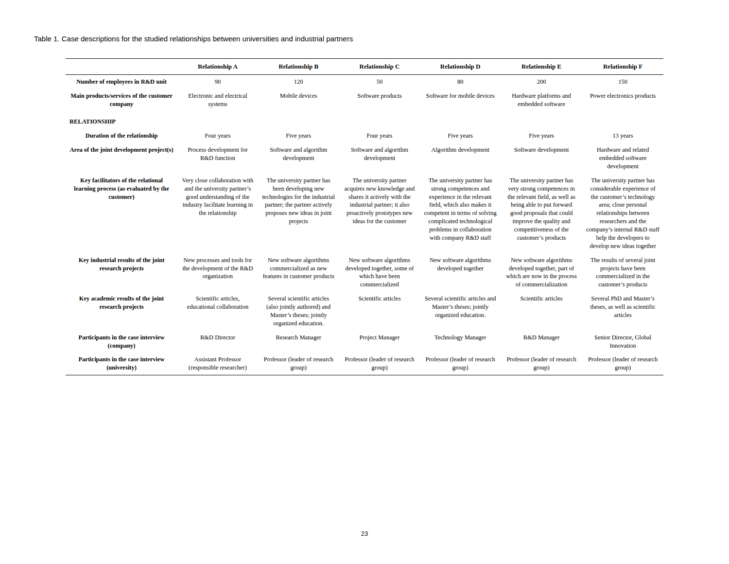Table 1. Case descriptions for the studied relationships between universities and industrial partners
| | Relationship A | Relationship B | Relationship C | Relationship D | Relationship E | Relationship F |
| --- | --- | --- | --- | --- | --- | --- |
| Number of employees in R&D unit | 90 | 120 | 50 | 80 | 200 | 150 |
| Main products/services of the customer company | Electronic and electrical systems | Mobile devices | Software products | Software for mobile devices | Hardware platforms and embedded software | Power electronics products |
| RELATIONSHIP |
| Duration of the relationship | Four years | Five years | Four years | Five years | Five years | 13 years |
| Area of the joint development project(s) | Process development for R&D function | Software and algorithm development | Software and algorithm development | Algorithm development | Software development | Hardware and related embedded software development |
| Key facilitators of the relational learning process (as evaluated by the customer) | Very close collaboration with and the university partner’s good understanding of the industry facilitate learning in the relationship | The university partner has been developing new technologies for the industrial partner; the partner actively proposes new ideas in joint projects | The university partner acquires new knowledge and shares it actively with the industrial partner; it also proactively prototypes new ideas for the customer | The university partner has strong competences and experience in the relevant field, which also makes it competent in terms of solving complicated technological problems in collaboration with company R&D staff | The university partner has very strong competences in the relevant field, as well as being able to put forward good proposals that could improve the quality and competitiveness of the customer’s products | The university partner has considerable experience of the customer’s technology area; close personal relationships between researchers and the company’s internal R&D staff help the developers to develop new ideas together |
| Key industrial results of the joint research projects | New processes and tools for the development of the R&D organization | New software algorithms commercialized as new features in customer products | New software algorithms developed together, some of which have been commercialized | New software algorithms developed together | New software algorithms developed together, part of which are now in the process of commercialization | The results of several joint projects have been commercialized in the customer’s products |
| Key academic results of the joint research projects | Scientific articles, educational collaboration | Several scientific articles (also jointly authored) and Master’s theses; jointly organized education. | Scientific articles | Several scientific articles and Master’s theses; jointly organized education. | Scientific articles | Several PhD and Master’s theses, as well as scientific articles |
| Participants in the case interview (company) | R&D Director | Research Manager | Project Manager | Technology Manager | R&D Manager | Senior Director, Global Innovation |
| Participants in the case interview (university) | Assistant Professor (responsible researcher) | Professor (leader of research group) | Professor (leader of research group) | Professor (leader of research group) | Professor (leader of research group) | Professor (leader of research group) |
23